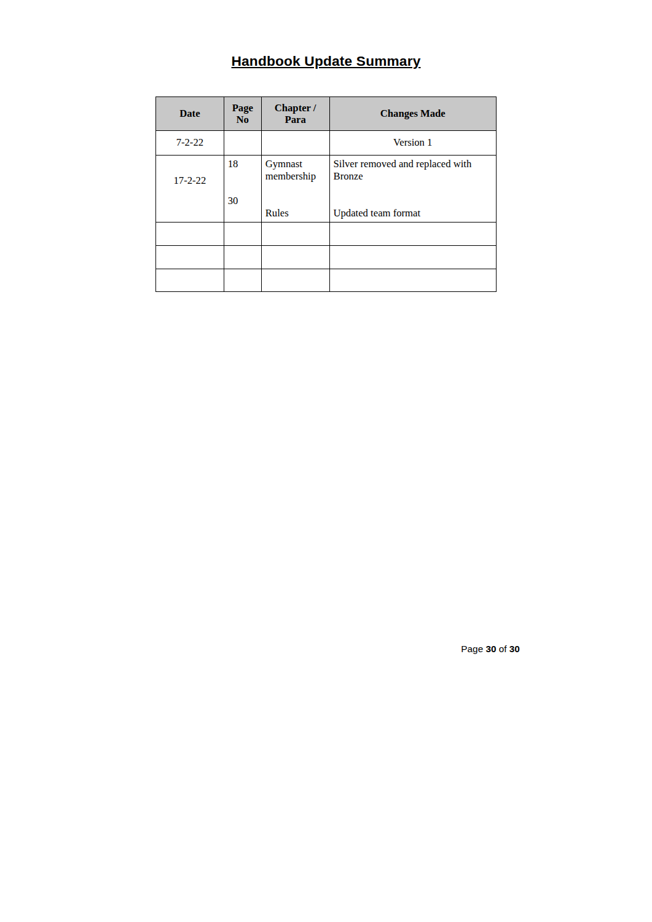Handbook Update Summary
| Date | Page No | Chapter / Para | Changes Made |
| --- | --- | --- | --- |
| 7-2-22 | | | Version 1 |
| 17-2-22 | 18 30 | Gymnast membership Rules | Silver removed and replaced with Bronze Updated team format |
Page 30 of 30